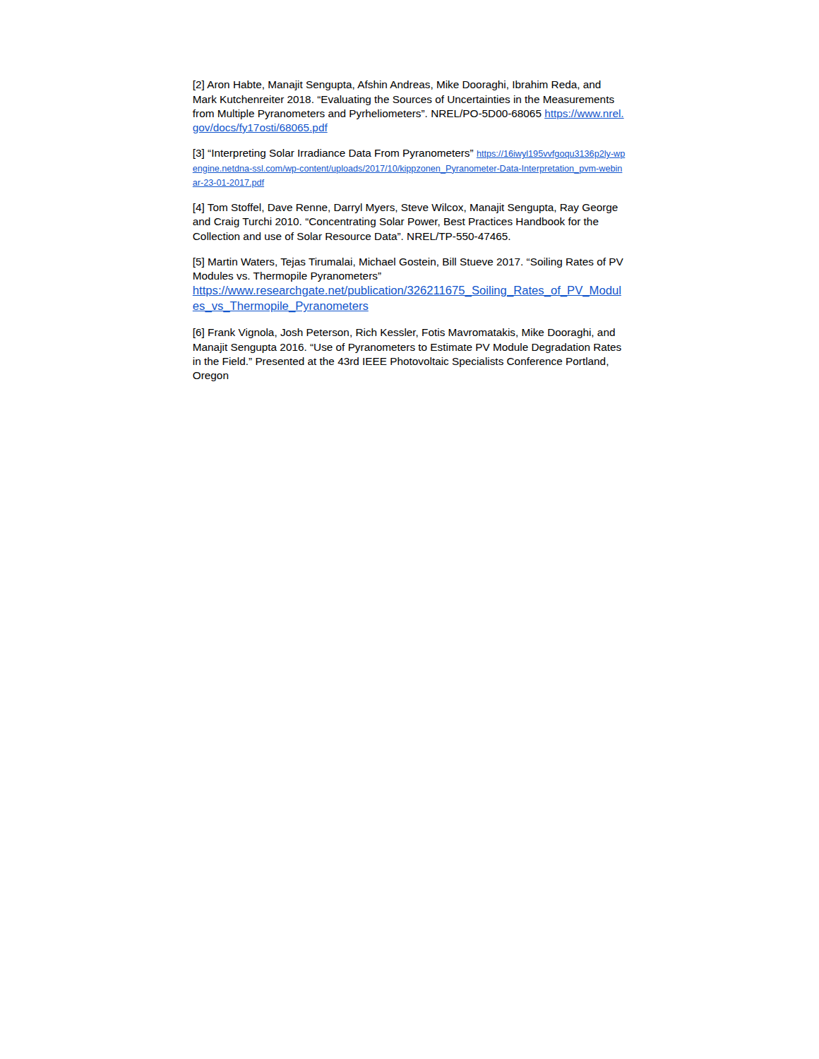[2] Aron Habte, Manajit Sengupta, Afshin Andreas, Mike Dooraghi, Ibrahim Reda, and Mark Kutchenreiter 2018. “Evaluating the Sources of Uncertainties in the Measurements from Multiple Pyranometers and Pyrheliometers”. NREL/PO-5D00-68065 https://www.nrel.gov/docs/fy17osti/68065.pdf
[3] “Interpreting Solar Irradiance Data From Pyranometers” https://16iwyl195vvfgoqu3136p2ly-wpengine.netdna-ssl.com/wp-content/uploads/2017/10/kippzonen_Pyranometer-Data-Interpretation_pvm-webinar-23-01-2017.pdf
[4] Tom Stoffel, Dave Renne, Darryl Myers, Steve Wilcox, Manajit Sengupta, Ray George and Craig Turchi 2010. “Concentrating Solar Power, Best Practices Handbook for the Collection and use of Solar Resource Data”. NREL/TP-550-47465.
[5] Martin Waters, Tejas Tirumalai, Michael Gostein, Bill Stueve 2017. “Soiling Rates of PV Modules vs. Thermopile Pyranometers”
https://www.researchgate.net/publication/326211675_Soiling_Rates_of_PV_Modules_vs_Thermopile_Pyranometers
[6] Frank Vignola, Josh Peterson, Rich Kessler, Fotis Mavromatakis, Mike Dooraghi, and Manajit Sengupta 2016. “Use of Pyranometers to Estimate PV Module Degradation Rates in the Field.” Presented at the 43rd IEEE Photovoltaic Specialists Conference Portland, Oregon